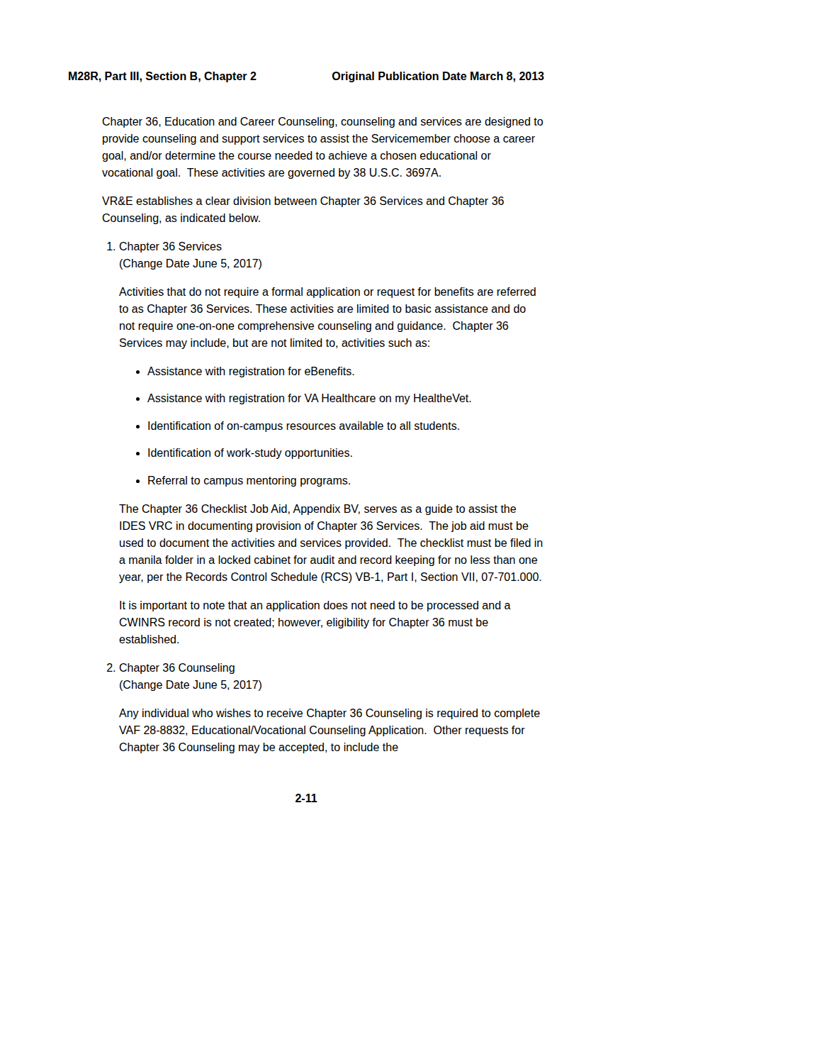M28R, Part III, Section B, Chapter 2 Original Publication Date March 8, 2013
Chapter 36, Education and Career Counseling, counseling and services are designed to provide counseling and support services to assist the Servicemember choose a career goal, and/or determine the course needed to achieve a chosen educational or vocational goal. These activities are governed by 38 U.S.C. 3697A.
VR&E establishes a clear division between Chapter 36 Services and Chapter 36 Counseling, as indicated below.
Chapter 36 Services (Change Date June 5, 2017)
Activities that do not require a formal application or request for benefits are referred to as Chapter 36 Services. These activities are limited to basic assistance and do not require one-on-one comprehensive counseling and guidance. Chapter 36 Services may include, but are not limited to, activities such as:
Assistance with registration for eBenefits.
Assistance with registration for VA Healthcare on my HealtheVet.
Identification of on-campus resources available to all students.
Identification of work-study opportunities.
Referral to campus mentoring programs.
The Chapter 36 Checklist Job Aid, Appendix BV, serves as a guide to assist the IDES VRC in documenting provision of Chapter 36 Services. The job aid must be used to document the activities and services provided. The checklist must be filed in a manila folder in a locked cabinet for audit and record keeping for no less than one year, per the Records Control Schedule (RCS) VB-1, Part I, Section VII, 07-701.000.
It is important to note that an application does not need to be processed and a CWINRS record is not created; however, eligibility for Chapter 36 must be established.
Chapter 36 Counseling (Change Date June 5, 2017)
Any individual who wishes to receive Chapter 36 Counseling is required to complete VAF 28-8832, Educational/Vocational Counseling Application. Other requests for Chapter 36 Counseling may be accepted, to include the
2-11